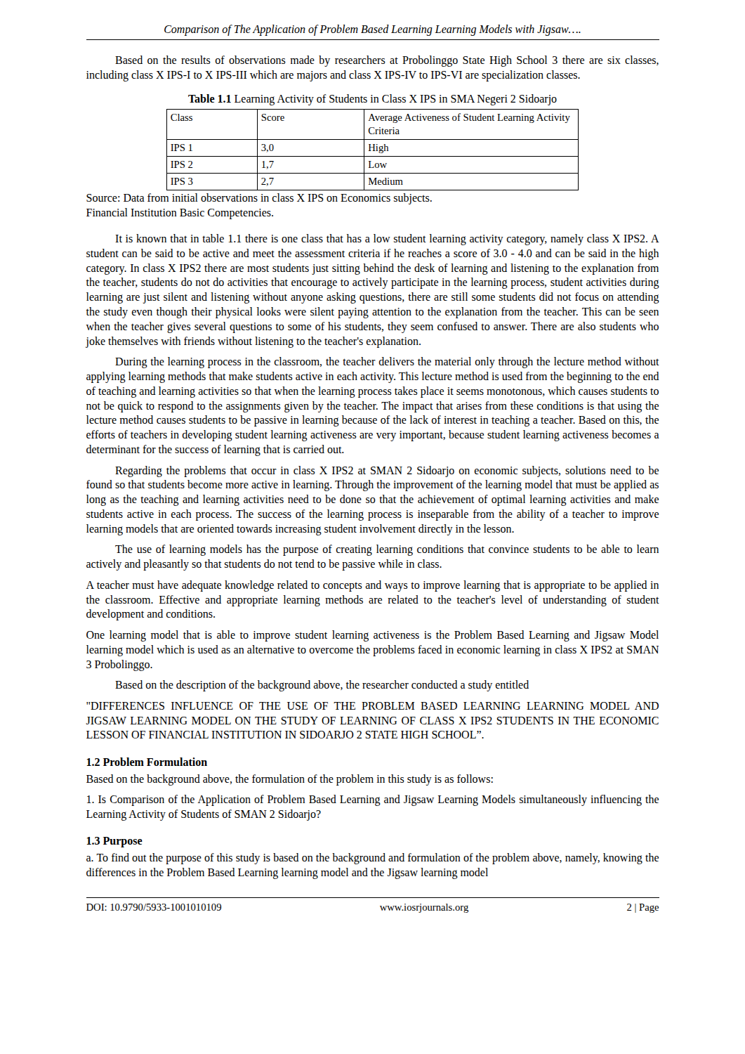Comparison of The Application of Problem Based Learning Learning Models with Jigsaw….
Based on the results of observations made by researchers at Probolinggo State High School 3 there are six classes, including class X IPS-I to X IPS-III which are majors and class X IPS-IV to IPS-VI are specialization classes.
Table 1.1 Learning Activity of Students in Class X IPS in SMA Negeri 2 Sidoarjo
| Class | Score | Average Activeness of Student Learning Activity Criteria |
| IPS 1 | 3,0 | High |
| IPS 2 | 1,7 | Low |
| IPS 3 | 2,7 | Medium |
Source: Data from initial observations in class X IPS on Economics subjects.
Financial Institution Basic Competencies.
It is known that in table 1.1 there is one class that has a low student learning activity category, namely class X IPS2. A student can be said to be active and meet the assessment criteria if he reaches a score of 3.0 - 4.0 and can be said in the high category. In class X IPS2 there are most students just sitting behind the desk of learning and listening to the explanation from the teacher, students do not do activities that encourage to actively participate in the learning process, student activities during learning are just silent and listening without anyone asking questions, there are still some students did not focus on attending the study even though their physical looks were silent paying attention to the explanation from the teacher. This can be seen when the teacher gives several questions to some of his students, they seem confused to answer. There are also students who joke themselves with friends without listening to the teacher's explanation.
During the learning process in the classroom, the teacher delivers the material only through the lecture method without applying learning methods that make students active in each activity. This lecture method is used from the beginning to the end of teaching and learning activities so that when the learning process takes place it seems monotonous, which causes students to not be quick to respond to the assignments given by the teacher. The impact that arises from these conditions is that using the lecture method causes students to be passive in learning because of the lack of interest in teaching a teacher. Based on this, the efforts of teachers in developing student learning activeness are very important, because student learning activeness becomes a determinant for the success of learning that is carried out.
Regarding the problems that occur in class X IPS2 at SMAN 2 Sidoarjo on economic subjects, solutions need to be found so that students become more active in learning. Through the improvement of the learning model that must be applied as long as the teaching and learning activities need to be done so that the achievement of optimal learning activities and make students active in each process. The success of the learning process is inseparable from the ability of a teacher to improve learning models that are oriented towards increasing student involvement directly in the lesson.
The use of learning models has the purpose of creating learning conditions that convince students to be able to learn actively and pleasantly so that students do not tend to be passive while in class.
A teacher must have adequate knowledge related to concepts and ways to improve learning that is appropriate to be applied in the classroom. Effective and appropriate learning methods are related to the teacher's level of understanding of student development and conditions.
One learning model that is able to improve student learning activeness is the Problem Based Learning and Jigsaw Model learning model which is used as an alternative to overcome the problems faced in economic learning in class X IPS2 at SMAN 3 Probolinggo.
Based on the description of the background above, the researcher conducted a study entitled
"DIFFERENCES INFLUENCE OF THE USE OF THE PROBLEM BASED LEARNING LEARNING MODEL AND JIGSAW LEARNING MODEL ON THE STUDY OF LEARNING OF CLASS X IPS2 STUDENTS IN THE ECONOMIC LESSON OF FINANCIAL INSTITUTION IN SIDOARJO 2 STATE HIGH SCHOOL”.
1.2 Problem Formulation
Based on the background above, the formulation of the problem in this study is as follows:
1. Is Comparison of the Application of Problem Based Learning and Jigsaw Learning Models simultaneously influencing the Learning Activity of Students of SMAN 2 Sidoarjo?
1.3 Purpose
a. To find out the purpose of this study is based on the background and formulation of the problem above, namely, knowing the differences in the Problem Based Learning learning model and the Jigsaw learning model
DOI: 10.9790/5933-1001010109 www.iosrjournals.org 2 | Page